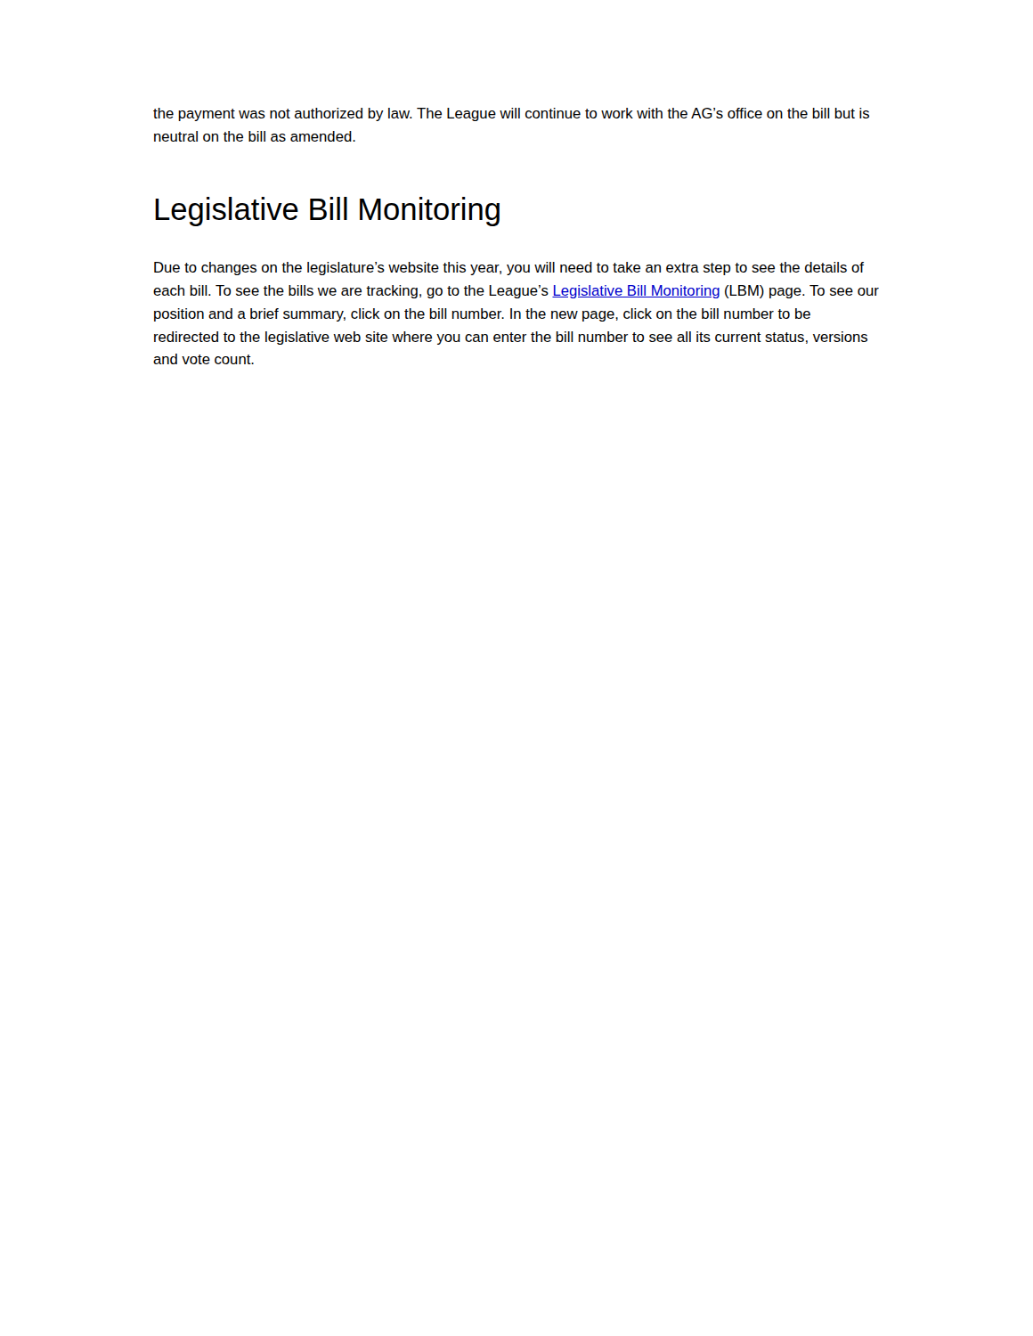the payment was not authorized by law. The League will continue to work with the AG’s office on the bill but is neutral on the bill as amended.
Legislative Bill Monitoring
Due to changes on the legislature’s website this year, you will need to take an extra step to see the details of each bill. To see the bills we are tracking, go to the League’s Legislative Bill Monitoring (LBM) page. To see our position and a brief summary, click on the bill number. In the new page, click on the bill number to be redirected to the legislative web site where you can enter the bill number to see all its current status, versions and vote count.